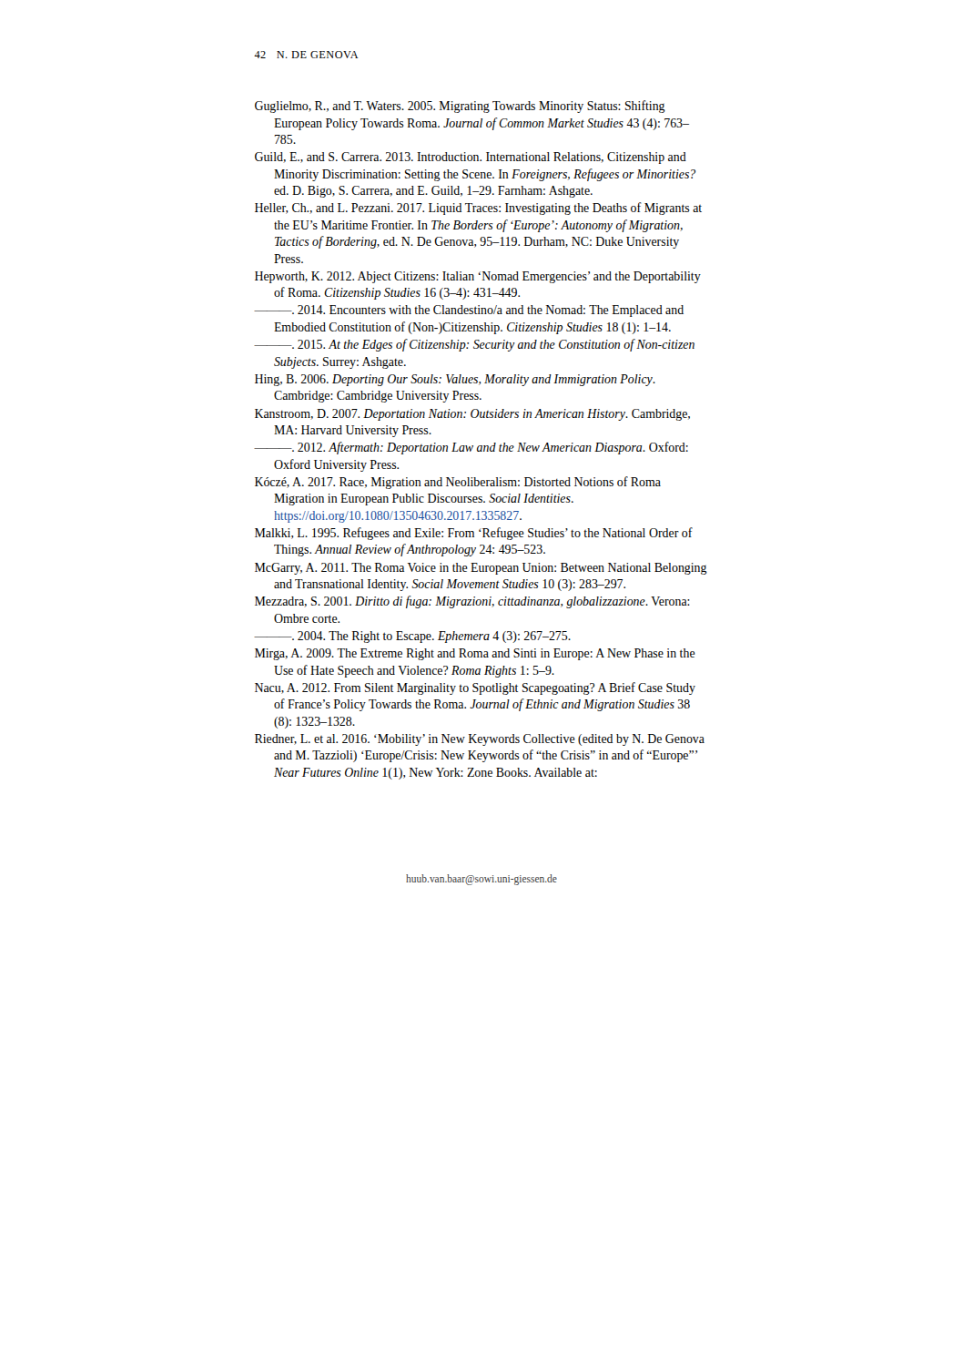42 N. DE GENOVA
Guglielmo, R., and T. Waters. 2005. Migrating Towards Minority Status: Shifting European Policy Towards Roma. Journal of Common Market Studies 43 (4): 763–785.
Guild, E., and S. Carrera. 2013. Introduction. International Relations, Citizenship and Minority Discrimination: Setting the Scene. In Foreigners, Refugees or Minorities? ed. D. Bigo, S. Carrera, and E. Guild, 1–29. Farnham: Ashgate.
Heller, Ch., and L. Pezzani. 2017. Liquid Traces: Investigating the Deaths of Migrants at the EU’s Maritime Frontier. In The Borders of ‘Europe’: Autonomy of Migration, Tactics of Bordering, ed. N. De Genova, 95–119. Durham, NC: Duke University Press.
Hepworth, K. 2012. Abject Citizens: Italian ‘Nomad Emergencies’ and the Deportability of Roma. Citizenship Studies 16 (3–4): 431–449.
———. 2014. Encounters with the Clandestino/a and the Nomad: The Emplaced and Embodied Constitution of (Non-)Citizenship. Citizenship Studies 18 (1): 1–14.
———. 2015. At the Edges of Citizenship: Security and the Constitution of Non-citizen Subjects. Surrey: Ashgate.
Hing, B. 2006. Deporting Our Souls: Values, Morality and Immigration Policy. Cambridge: Cambridge University Press.
Kanstroom, D. 2007. Deportation Nation: Outsiders in American History. Cambridge, MA: Harvard University Press.
———. 2012. Aftermath: Deportation Law and the New American Diaspora. Oxford: Oxford University Press.
Kóczé, A. 2017. Race, Migration and Neoliberalism: Distorted Notions of Roma Migration in European Public Discourses. Social Identities. https://doi.org/10.1080/13504630.2017.1335827.
Malkki, L. 1995. Refugees and Exile: From ‘Refugee Studies’ to the National Order of Things. Annual Review of Anthropology 24: 495–523.
McGarry, A. 2011. The Roma Voice in the European Union: Between National Belonging and Transnational Identity. Social Movement Studies 10 (3): 283–297.
Mezzadra, S. 2001. Diritto di fuga: Migrazioni, cittadinanza, globalizzazione. Verona: Ombre corte.
———. 2004. The Right to Escape. Ephemera 4 (3): 267–275.
Mirga, A. 2009. The Extreme Right and Roma and Sinti in Europe: A New Phase in the Use of Hate Speech and Violence? Roma Rights 1: 5–9.
Nacu, A. 2012. From Silent Marginality to Spotlight Scapegoating? A Brief Case Study of France’s Policy Towards the Roma. Journal of Ethnic and Migration Studies 38 (8): 1323–1328.
Riedner, L. et al. 2016. ‘Mobility’ in New Keywords Collective (edited by N. De Genova and M. Tazzioli) ‘Europe/Crisis: New Keywords of “the Crisis” in and of “Europe”’ Near Futures Online 1(1), New York: Zone Books. Available at:
huub.van.baar@sowi.uni-giessen.de